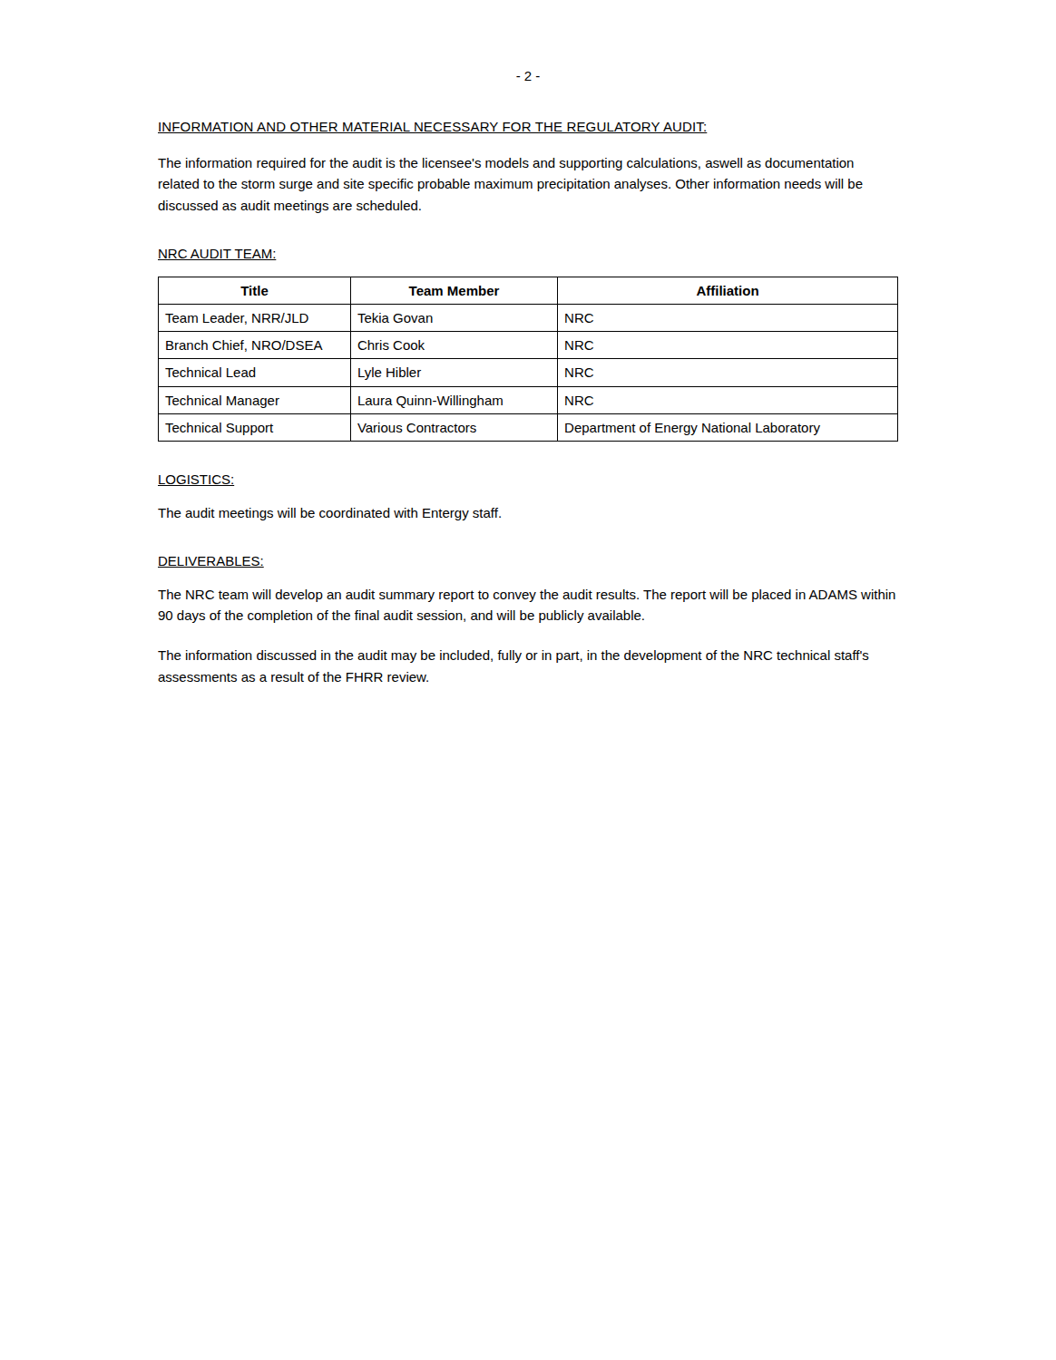- 2 -
INFORMATION AND OTHER MATERIAL NECESSARY FOR THE REGULATORY AUDIT:
The information required for the audit is the licensee's models and supporting calculations, aswell as documentation related to the storm surge and site specific probable maximum precipitation analyses. Other information needs will be discussed as audit meetings are scheduled.
NRC AUDIT TEAM:
| Title | Team Member | Affiliation |
| --- | --- | --- |
| Team Leader, NRR/JLD | Tekia Govan | NRC |
| Branch Chief, NRO/DSEA | Chris Cook | NRC |
| Technical Lead | Lyle Hibler | NRC |
| Technical Manager | Laura Quinn-Willingham | NRC |
| Technical Support | Various Contractors | Department of Energy National Laboratory |
LOGISTICS:
The audit meetings will be coordinated with Entergy staff.
DELIVERABLES:
The NRC team will develop an audit summary report to convey the audit results. The report will be placed in ADAMS within 90 days of the completion of the final audit session, and will be publicly available.
The information discussed in the audit may be included, fully or in part, in the development of the NRC technical staff's assessments as a result of the FHRR review.